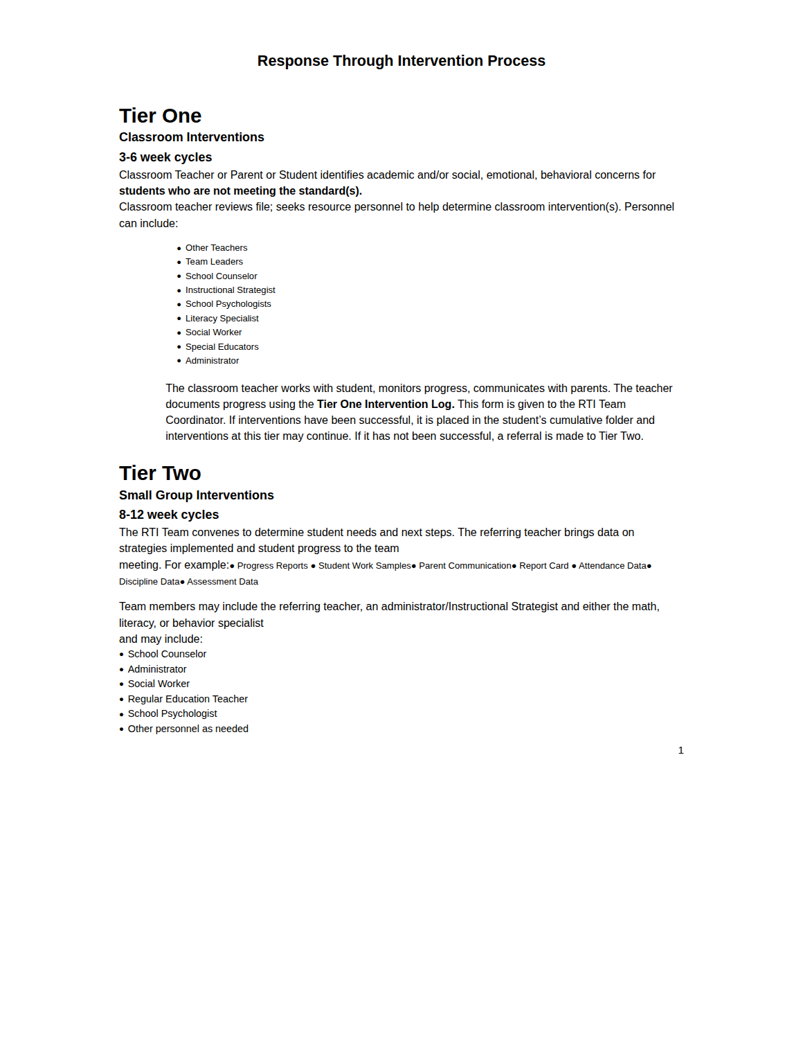Response Through Intervention Process
Tier One
Classroom Interventions
3-6 week cycles
Classroom Teacher or Parent or Student identifies academic and/or social, emotional, behavioral concerns for students who are not meeting the standard(s).
Classroom teacher reviews file; seeks resource personnel to help determine classroom intervention(s). Personnel can include:
Other Teachers
Team Leaders
School Counselor
Instructional Strategist
School Psychologists
Literacy Specialist
Social Worker
Special Educators
Administrator
The classroom teacher works with student, monitors progress, communicates with parents. The teacher documents progress using the Tier One Intervention Log. This form is given to the RTI Team Coordinator. If interventions have been successful, it is placed in the student’s cumulative folder and interventions at this tier may continue. If it has not been successful, a referral is made to Tier Two.
Tier Two
Small Group Interventions
8-12 week cycles
The RTI Team convenes to determine student needs and next steps. The referring teacher brings data on strategies implemented and student progress to the team
meeting. For example:● Progress Reports ● Student Work Samples● Parent Communication● Report Card ● Attendance Data● Discipline Data● Assessment Data
Team members may include the referring teacher, an administrator/Instructional Strategist and either the math, literacy, or behavior specialist
and may include:
School Counselor
Administrator
Social Worker
Regular Education Teacher
School Psychologist
Other personnel as needed
1